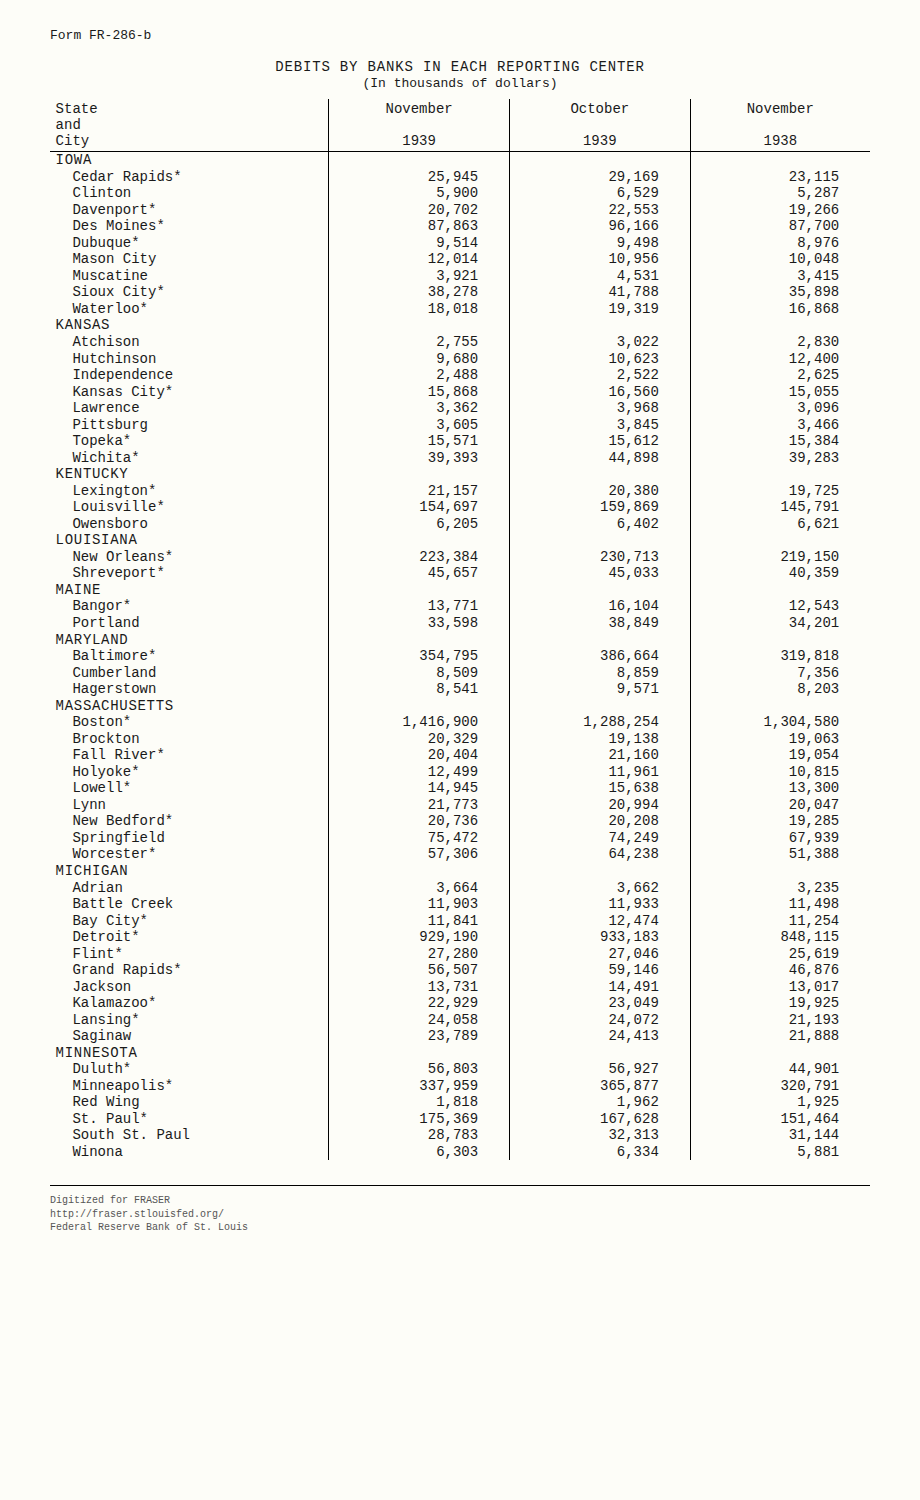Form FR-286-b
DEBITS BY BANKS IN EACH REPORTING CENTER
(In thousands of dollars)
| State and City | November 1939 | October 1939 | November 1938 |
| --- | --- | --- | --- |
| IOWA | | | |
| Cedar Rapids* | 25,945 | 29,169 | 23,115 |
| Clinton | 5,900 | 6,529 | 5,287 |
| Davenport* | 20,702 | 22,553 | 19,266 |
| Des Moines* | 87,863 | 96,166 | 87,700 |
| Dubuque* | 9,514 | 9,498 | 8,976 |
| Mason City | 12,014 | 10,956 | 10,048 |
| Muscatine | 3,921 | 4,531 | 3,415 |
| Sioux City* | 38,278 | 41,788 | 35,898 |
| Waterloo* | 18,018 | 19,319 | 16,868 |
| KANSAS | | | |
| Atchison | 2,755 | 3,022 | 2,830 |
| Hutchinson | 9,680 | 10,623 | 12,400 |
| Independence | 2,488 | 2,522 | 2,625 |
| Kansas City* | 15,868 | 16,560 | 15,055 |
| Lawrence | 3,362 | 3,968 | 3,096 |
| Pittsburg | 3,605 | 3,845 | 3,466 |
| Topeka* | 15,571 | 15,612 | 15,384 |
| Wichita* | 39,393 | 44,898 | 39,283 |
| KENTUCKY | | | |
| Lexington* | 21,157 | 20,380 | 19,725 |
| Louisville* | 154,697 | 159,869 | 145,791 |
| Owensboro | 6,205 | 6,402 | 6,621 |
| LOUISIANA | | | |
| New Orleans* | 223,384 | 230,713 | 219,150 |
| Shreveport* | 45,657 | 45,033 | 40,359 |
| MAINE | | | |
| Bangor* | 13,771 | 16,104 | 12,543 |
| Portland | 33,598 | 38,849 | 34,201 |
| MARYLAND | | | |
| Baltimore* | 354,795 | 386,664 | 319,818 |
| Cumberland | 8,509 | 8,859 | 7,356 |
| Hagerstown | 8,541 | 9,571 | 8,203 |
| MASSACHUSETTS | | | |
| Boston* | 1,416,900 | 1,288,254 | 1,304,580 |
| Brockton | 20,329 | 19,138 | 19,063 |
| Fall River* | 20,404 | 21,160 | 19,054 |
| Holyoke* | 12,499 | 11,961 | 10,815 |
| Lowell* | 14,945 | 15,638 | 13,300 |
| Lynn | 21,773 | 20,994 | 20,047 |
| New Bedford* | 20,736 | 20,208 | 19,285 |
| Springfield | 75,472 | 74,249 | 67,939 |
| Worcester* | 57,306 | 64,238 | 51,388 |
| MICHIGAN | | | |
| Adrian | 3,664 | 3,662 | 3,235 |
| Battle Creek | 11,903 | 11,933 | 11,498 |
| Bay City* | 11,841 | 12,474 | 11,254 |
| Detroit* | 929,190 | 933,183 | 848,115 |
| Flint* | 27,280 | 27,046 | 25,619 |
| Grand Rapids* | 56,507 | 59,146 | 46,876 |
| Jackson | 13,731 | 14,491 | 13,017 |
| Kalamazoo* | 22,929 | 23,049 | 19,925 |
| Lansing* | 24,058 | 24,072 | 21,193 |
| Saginaw | 23,789 | 24,413 | 21,888 |
| MINNESOTA | | | |
| Duluth* | 56,803 | 56,927 | 44,901 |
| Minneapolis* | 337,959 | 365,877 | 320,791 |
| Red Wing | 1,818 | 1,962 | 1,925 |
| St. Paul* | 175,369 | 167,628 | 151,464 |
| South St. Paul | 28,783 | 32,313 | 31,144 |
| Winona | 6,303 | 6,334 | 5,881 |
Digitized for FRASER
http://fraser.stlouisfed.org/
Federal Reserve Bank of St. Louis